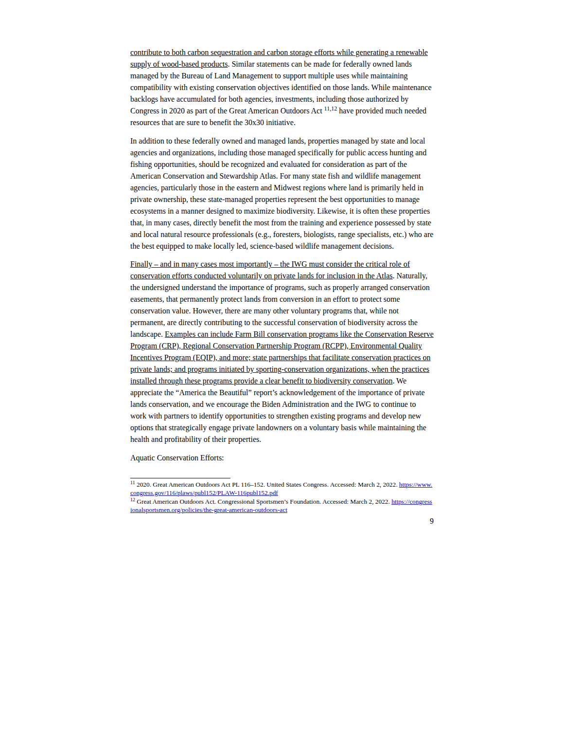contribute to both carbon sequestration and carbon storage efforts while generating a renewable supply of wood-based products. Similar statements can be made for federally owned lands managed by the Bureau of Land Management to support multiple uses while maintaining compatibility with existing conservation objectives identified on those lands. While maintenance backlogs have accumulated for both agencies, investments, including those authorized by Congress in 2020 as part of the Great American Outdoors Act 11,12 have provided much needed resources that are sure to benefit the 30x30 initiative.
In addition to these federally owned and managed lands, properties managed by state and local agencies and organizations, including those managed specifically for public access hunting and fishing opportunities, should be recognized and evaluated for consideration as part of the American Conservation and Stewardship Atlas. For many state fish and wildlife management agencies, particularly those in the eastern and Midwest regions where land is primarily held in private ownership, these state-managed properties represent the best opportunities to manage ecosystems in a manner designed to maximize biodiversity. Likewise, it is often these properties that, in many cases, directly benefit the most from the training and experience possessed by state and local natural resource professionals (e.g., foresters, biologists, range specialists, etc.) who are the best equipped to make locally led, science-based wildlife management decisions.
Finally – and in many cases most importantly – the IWG must consider the critical role of conservation efforts conducted voluntarily on private lands for inclusion in the Atlas. Naturally, the undersigned understand the importance of programs, such as properly arranged conservation easements, that permanently protect lands from conversion in an effort to protect some conservation value. However, there are many other voluntary programs that, while not permanent, are directly contributing to the successful conservation of biodiversity across the landscape. Examples can include Farm Bill conservation programs like the Conservation Reserve Program (CRP), Regional Conservation Partnership Program (RCPP), Environmental Quality Incentives Program (EQIP), and more; state partnerships that facilitate conservation practices on private lands; and programs initiated by sporting-conservation organizations, when the practices installed through these programs provide a clear benefit to biodiversity conservation. We appreciate the “America the Beautiful” report’s acknowledgement of the importance of private lands conservation, and we encourage the Biden Administration and the IWG to continue to work with partners to identify opportunities to strengthen existing programs and develop new options that strategically engage private landowners on a voluntary basis while maintaining the health and profitability of their properties.
Aquatic Conservation Efforts:
11 2020. Great American Outdoors Act PL 116–152. United States Congress. Accessed: March 2, 2022. https://www.congress.gov/116/plaws/publ152/PLAW-116publ152.pdf
12 Great American Outdoors Act. Congressional Sportsmen’s Foundation. Accessed: March 2, 2022. https://congressionalsportsmen.org/policies/the-great-american-outdoors-act
9